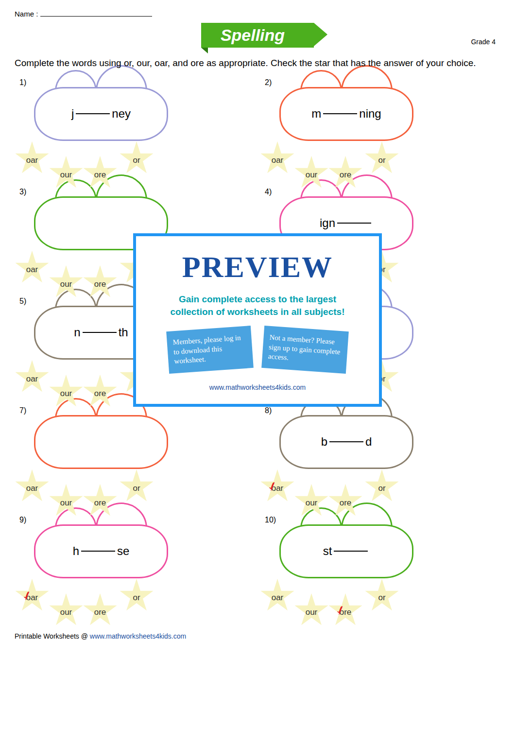Name :
Spelling
Grade 4
Complete the words using or, our, oar, and ore as appropriate. Check the star that has the answer of your choice.
1)
j ney
oar
our
ore
or
2)
m ning
oar
our
ore
or
3)
oar
our
ore
or
4)
ign
oar
our
ore
or
5)
n th
oar
our
ore
or
6)
oar
our
ore
or
7)
oar
our
ore
or
8)
b d
oar✓
our
ore
or
9)
h se
oar✓
our
ore
or
10)
st
oar
our
ore✓
or
PREVIEW
Gain complete access to the largest
collection of worksheets in all subjects!
Members, please log in to download this worksheet.
Not a member? Please sign up to gain complete access.
www.mathworksheets4kids.com
Printable Worksheets @ www.mathworksheets4kids.com